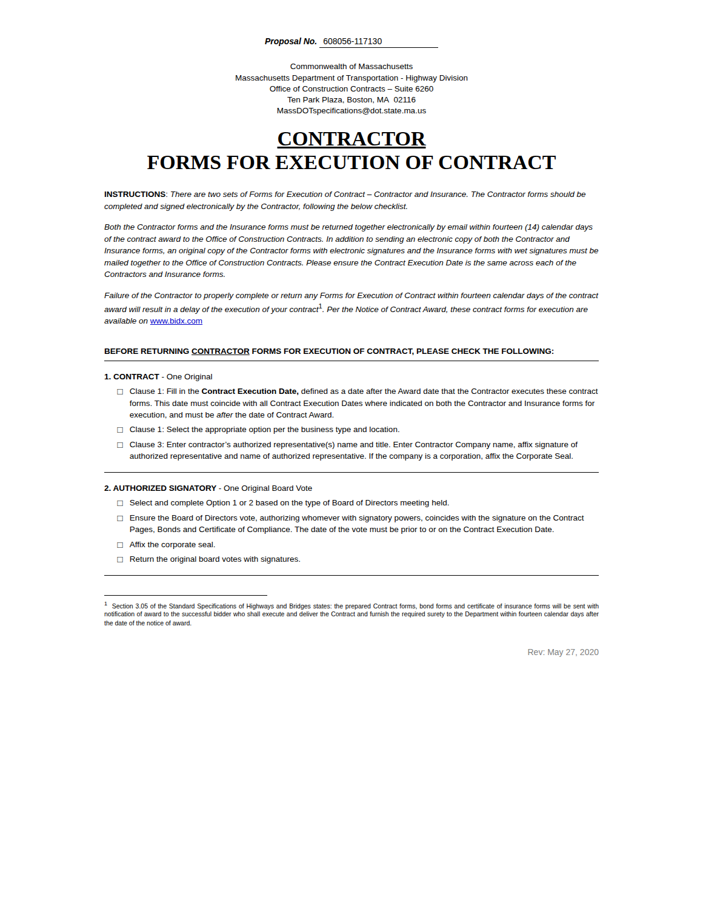Proposal No. 608056-117130
Commonwealth of Massachusetts
Massachusetts Department of Transportation - Highway Division
Office of Construction Contracts – Suite 6260
Ten Park Plaza, Boston, MA 02116
MassDOTspecifications@dot.state.ma.us
CONTRACTOR FORMS FOR EXECUTION OF CONTRACT
INSTRUCTIONS: There are two sets of Forms for Execution of Contract – Contractor and Insurance. The Contractor forms should be completed and signed electronically by the Contractor, following the below checklist.
Both the Contractor forms and the Insurance forms must be returned together electronically by email within fourteen (14) calendar days of the contract award to the Office of Construction Contracts. In addition to sending an electronic copy of both the Contractor and Insurance forms, an original copy of the Contractor forms with electronic signatures and the Insurance forms with wet signatures must be mailed together to the Office of Construction Contracts. Please ensure the Contract Execution Date is the same across each of the Contractors and Insurance forms.
Failure of the Contractor to properly complete or return any Forms for Execution of Contract within fourteen calendar days of the contract award will result in a delay of the execution of your contract1. Per the Notice of Contract Award, these contract forms for execution are available on www.bidx.com
BEFORE RETURNING CONTRACTOR FORMS FOR EXECUTION OF CONTRACT, PLEASE CHECK THE FOLLOWING:
1. CONTRACT - One Original
Clause 1: Fill in the Contract Execution Date, defined as a date after the Award date that the Contractor executes these contract forms. This date must coincide with all Contract Execution Dates where indicated on both the Contractor and Insurance forms for execution, and must be after the date of Contract Award.
Clause 1: Select the appropriate option per the business type and location.
Clause 3: Enter contractor’s authorized representative(s) name and title. Enter Contractor Company name, affix signature of authorized representative and name of authorized representative. If the company is a corporation, affix the Corporate Seal.
2. AUTHORIZED SIGNATORY - One Original Board Vote
Select and complete Option 1 or 2 based on the type of Board of Directors meeting held.
Ensure the Board of Directors vote, authorizing whomever with signatory powers, coincides with the signature on the Contract Pages, Bonds and Certificate of Compliance. The date of the vote must be prior to or on the Contract Execution Date.
Affix the corporate seal.
Return the original board votes with signatures.
1 Section 3.05 of the Standard Specifications of Highways and Bridges states: the prepared Contract forms, bond forms and certificate of insurance forms will be sent with notification of award to the successful bidder who shall execute and deliver the Contract and furnish the required surety to the Department within fourteen calendar days after the date of the notice of award.
Rev: May 27, 2020